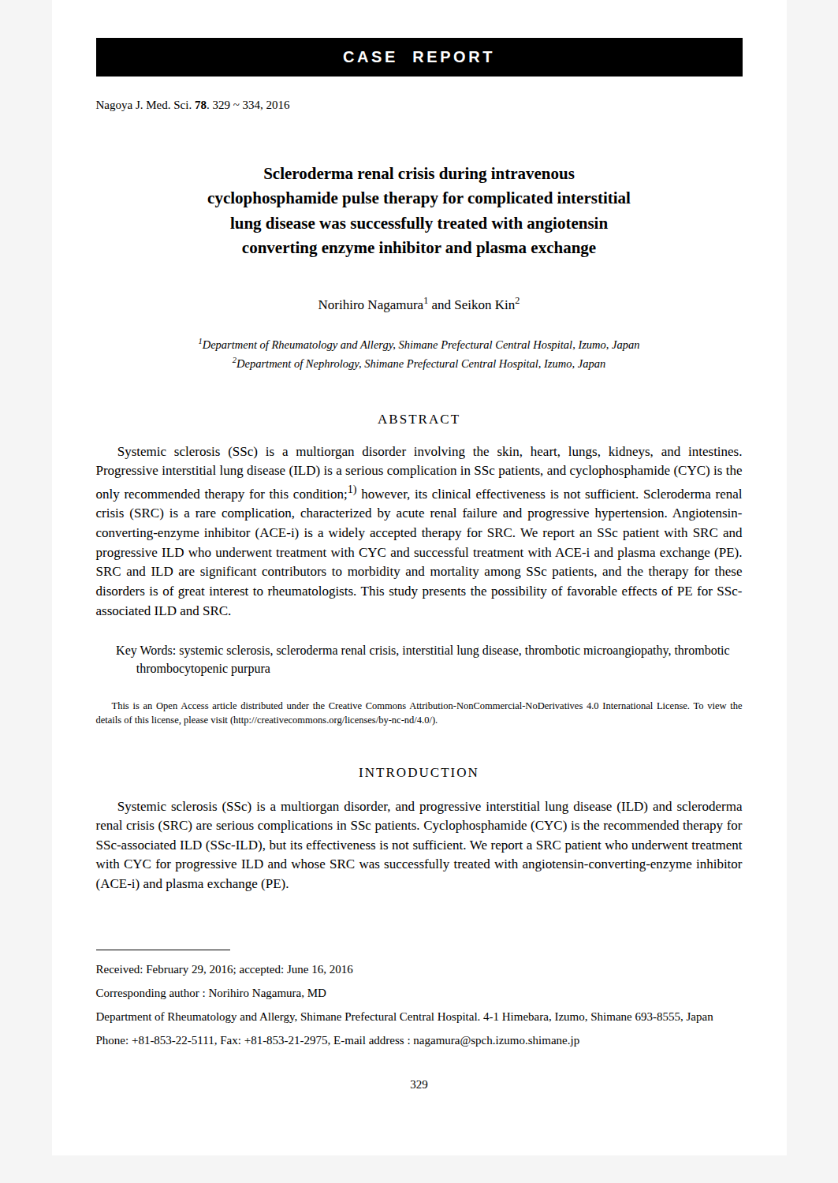CASE REPORT
Nagoya J. Med. Sci. 78. 329 ~ 334, 2016
Scleroderma renal crisis during intravenous
cyclophosphamide pulse therapy for complicated interstitial
lung disease was successfully treated with angiotensin
converting enzyme inhibitor and plasma exchange
Norihiro Nagamura1 and Seikon Kin2
1Department of Rheumatology and Allergy, Shimane Prefectural Central Hospital, Izumo, Japan
2Department of Nephrology, Shimane Prefectural Central Hospital, Izumo, Japan
ABSTRACT
Systemic sclerosis (SSc) is a multiorgan disorder involving the skin, heart, lungs, kidneys, and intestines. Progressive interstitial lung disease (ILD) is a serious complication in SSc patients, and cyclophosphamide (CYC) is the only recommended therapy for this condition;1) however, its clinical effectiveness is not sufficient. Scleroderma renal crisis (SRC) is a rare complication, characterized by acute renal failure and progressive hypertension. Angiotensin-converting-enzyme inhibitor (ACE-i) is a widely accepted therapy for SRC. We report an SSc patient with SRC and progressive ILD who underwent treatment with CYC and successful treatment with ACE-i and plasma exchange (PE). SRC and ILD are significant contributors to morbidity and mortality among SSc patients, and the therapy for these disorders is of great interest to rheumatologists. This study presents the possibility of favorable effects of PE for SSc-associated ILD and SRC.
Key Words: systemic sclerosis, scleroderma renal crisis, interstitial lung disease, thrombotic microangiopathy, thrombotic thrombocytopenic purpura
This is an Open Access article distributed under the Creative Commons Attribution-NonCommercial-NoDerivatives 4.0 International License. To view the details of this license, please visit (http://creativecommons.org/licenses/by-nc-nd/4.0/).
INTRODUCTION
Systemic sclerosis (SSc) is a multiorgan disorder, and progressive interstitial lung disease (ILD) and scleroderma renal crisis (SRC) are serious complications in SSc patients. Cyclophosphamide (CYC) is the recommended therapy for SSc-associated ILD (SSc-ILD), but its effectiveness is not sufficient. We report a SRC patient who underwent treatment with CYC for progressive ILD and whose SRC was successfully treated with angiotensin-converting-enzyme inhibitor (ACE-i) and plasma exchange (PE).
Received: February 29, 2016; accepted: June 16, 2016
Corresponding author : Norihiro Nagamura, MD
Department of Rheumatology and Allergy, Shimane Prefectural Central Hospital. 4-1 Himebara, Izumo, Shimane 693-8555, Japan
Phone: +81-853-22-5111, Fax: +81-853-21-2975, E-mail address : nagamura@spch.izumo.shimane.jp
329